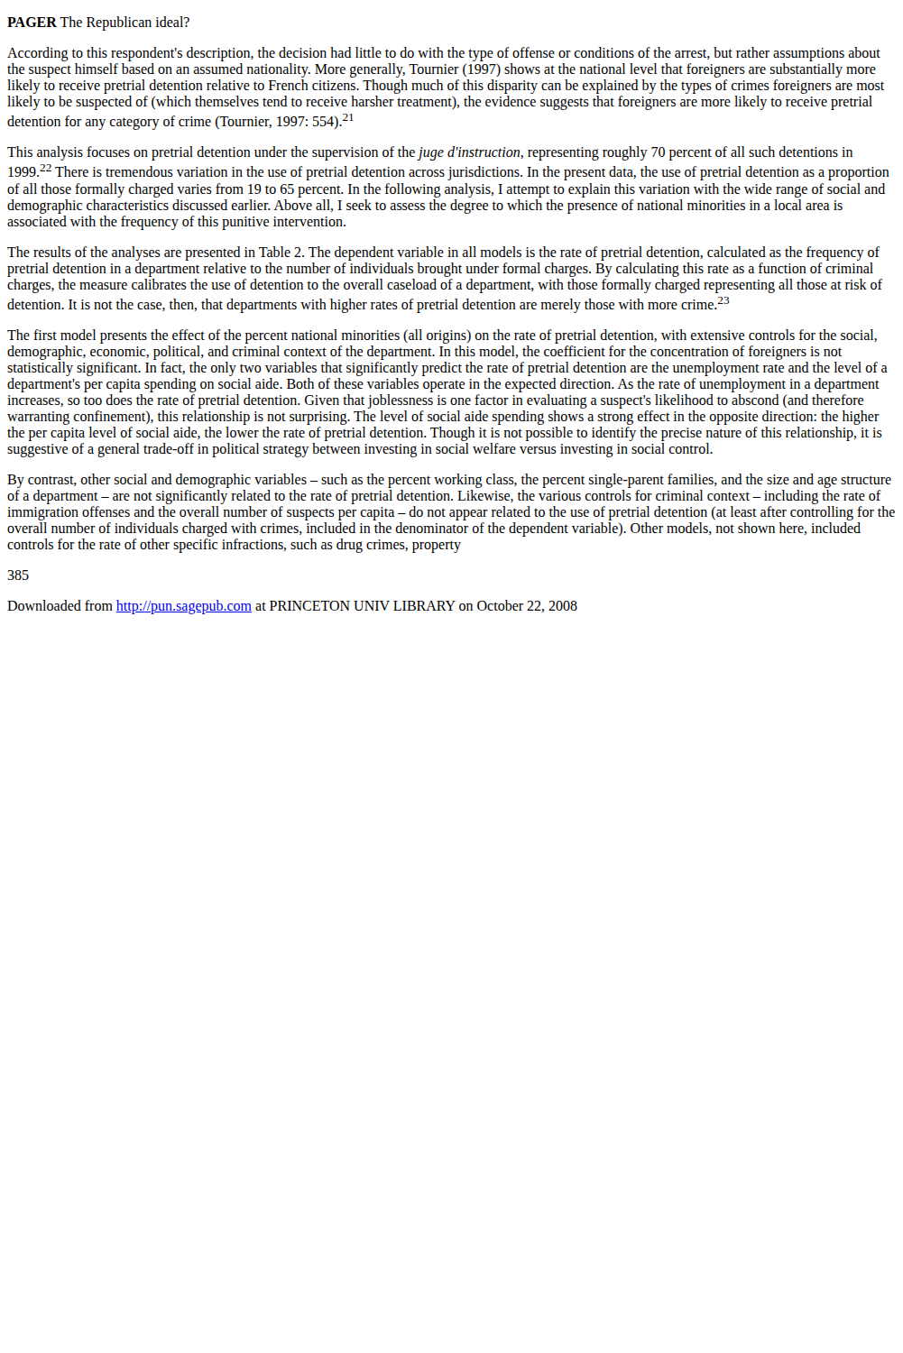PAGER The Republican ideal?
According to this respondent's description, the decision had little to do with the type of offense or conditions of the arrest, but rather assumptions about the suspect himself based on an assumed nationality. More generally, Tournier (1997) shows at the national level that foreigners are substantially more likely to receive pretrial detention relative to French citizens. Though much of this disparity can be explained by the types of crimes foreigners are most likely to be suspected of (which themselves tend to receive harsher treatment), the evidence suggests that foreigners are more likely to receive pretrial detention for any category of crime (Tournier, 1997: 554).21
This analysis focuses on pretrial detention under the supervision of the juge d'instruction, representing roughly 70 percent of all such detentions in 1999.22 There is tremendous variation in the use of pretrial detention across jurisdictions. In the present data, the use of pretrial detention as a proportion of all those formally charged varies from 19 to 65 percent. In the following analysis, I attempt to explain this variation with the wide range of social and demographic characteristics discussed earlier. Above all, I seek to assess the degree to which the presence of national minorities in a local area is associated with the frequency of this punitive intervention.
The results of the analyses are presented in Table 2. The dependent variable in all models is the rate of pretrial detention, calculated as the frequency of pretrial detention in a department relative to the number of individuals brought under formal charges. By calculating this rate as a function of criminal charges, the measure calibrates the use of detention to the overall caseload of a department, with those formally charged representing all those at risk of detention. It is not the case, then, that departments with higher rates of pretrial detention are merely those with more crime.23
The first model presents the effect of the percent national minorities (all origins) on the rate of pretrial detention, with extensive controls for the social, demographic, economic, political, and criminal context of the department. In this model, the coefficient for the concentration of foreigners is not statistically significant. In fact, the only two variables that significantly predict the rate of pretrial detention are the unemployment rate and the level of a department's per capita spending on social aide. Both of these variables operate in the expected direction. As the rate of unemployment in a department increases, so too does the rate of pretrial detention. Given that joblessness is one factor in evaluating a suspect's likelihood to abscond (and therefore warranting confinement), this relationship is not surprising. The level of social aide spending shows a strong effect in the opposite direction: the higher the per capita level of social aide, the lower the rate of pretrial detention. Though it is not possible to identify the precise nature of this relationship, it is suggestive of a general trade-off in political strategy between investing in social welfare versus investing in social control.
By contrast, other social and demographic variables – such as the percent working class, the percent single-parent families, and the size and age structure of a department – are not significantly related to the rate of pretrial detention. Likewise, the various controls for criminal context – including the rate of immigration offenses and the overall number of suspects per capita – do not appear related to the use of pretrial detention (at least after controlling for the overall number of individuals charged with crimes, included in the denominator of the dependent variable). Other models, not shown here, included controls for the rate of other specific infractions, such as drug crimes, property
385
Downloaded from http://pun.sagepub.com at PRINCETON UNIV LIBRARY on October 22, 2008